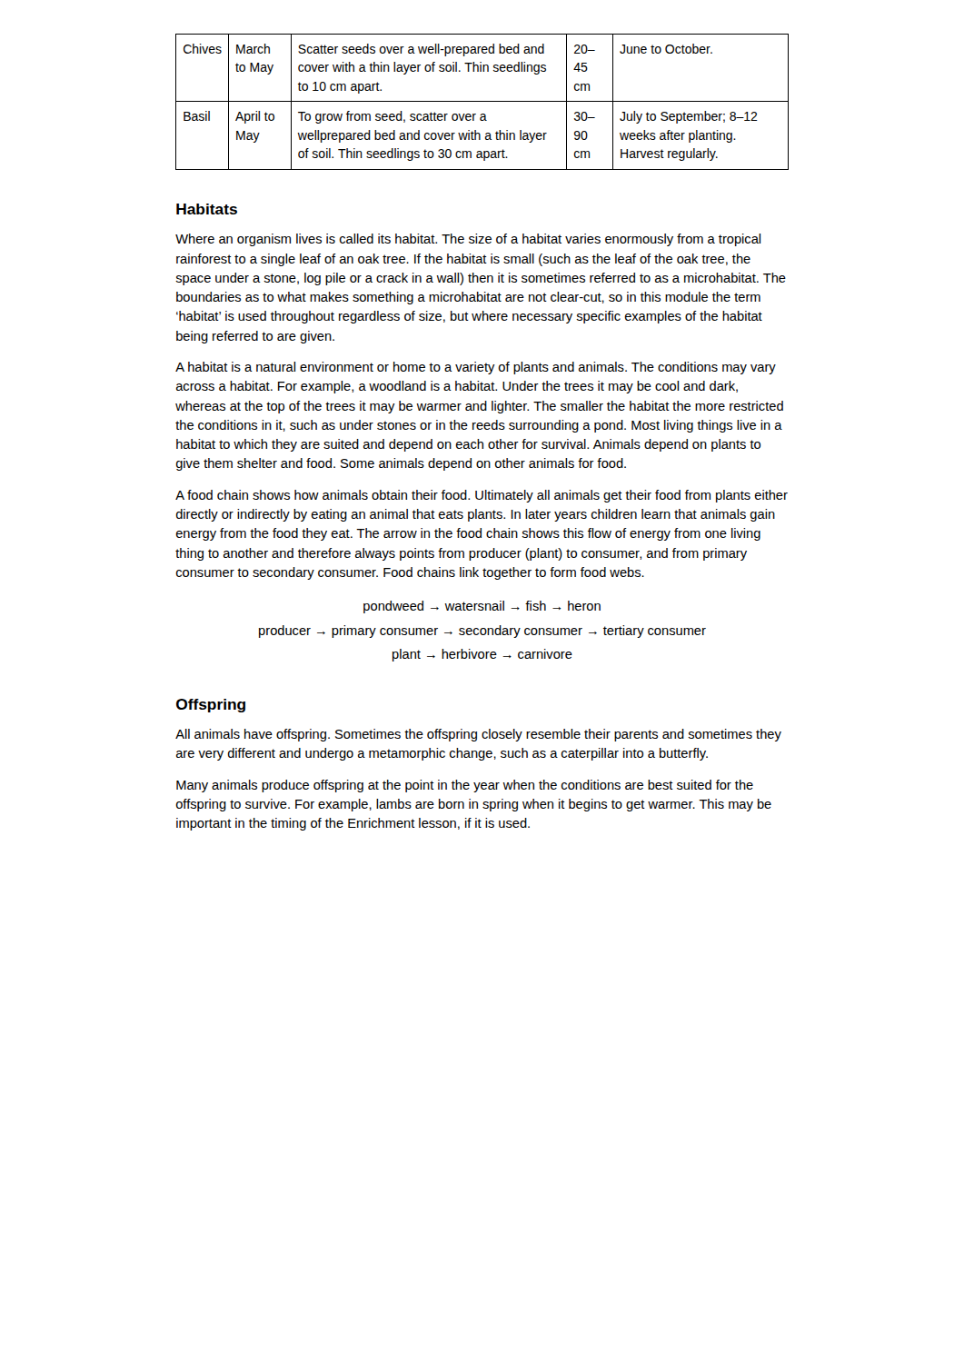| Chives | March to May | Scatter seeds over a well-prepared bed and cover with a thin layer of soil. Thin seedlings to 10 cm apart. | 20–45 cm | June to October. |
| Basil | April to May | To grow from seed, scatter over a wellprepared bed and cover with a thin layer of soil. Thin seedlings to 30 cm apart. | 30–90 cm | July to September; 8–12 weeks after planting. Harvest regularly. |
Habitats
Where an organism lives is called its habitat. The size of a habitat varies enormously from a tropical rainforest to a single leaf of an oak tree. If the habitat is small (such as the leaf of the oak tree, the space under a stone, log pile or a crack in a wall) then it is sometimes referred to as a microhabitat. The boundaries as to what makes something a microhabitat are not clear-cut, so in this module the term ‘habitat’ is used throughout regardless of size, but where necessary specific examples of the habitat being referred to are given.
A habitat is a natural environment or home to a variety of plants and animals. The conditions may vary across a habitat. For example, a woodland is a habitat. Under the trees it may be cool and dark, whereas at the top of the trees it may be warmer and lighter. The smaller the habitat the more restricted the conditions in it, such as under stones or in the reeds surrounding a pond. Most living things live in a habitat to which they are suited and depend on each other for survival. Animals depend on plants to give them shelter and food. Some animals depend on other animals for food.
A food chain shows how animals obtain their food. Ultimately all animals get their food from plants either directly or indirectly by eating an animal that eats plants. In later years children learn that animals gain energy from the food they eat. The arrow in the food chain shows this flow of energy from one living thing to another and therefore always points from producer (plant) to consumer, and from primary consumer to secondary consumer. Food chains link together to form food webs.
pondweed → watersnail → fish → heron
producer → primary consumer → secondary consumer → tertiary consumer
plant → herbivore → carnivore
Offspring
All animals have offspring. Sometimes the offspring closely resemble their parents and sometimes they are very different and undergo a metamorphic change, such as a caterpillar into a butterfly.
Many animals produce offspring at the point in the year when the conditions are best suited for the offspring to survive. For example, lambs are born in spring when it begins to get warmer. This may be important in the timing of the Enrichment lesson, if it is used.